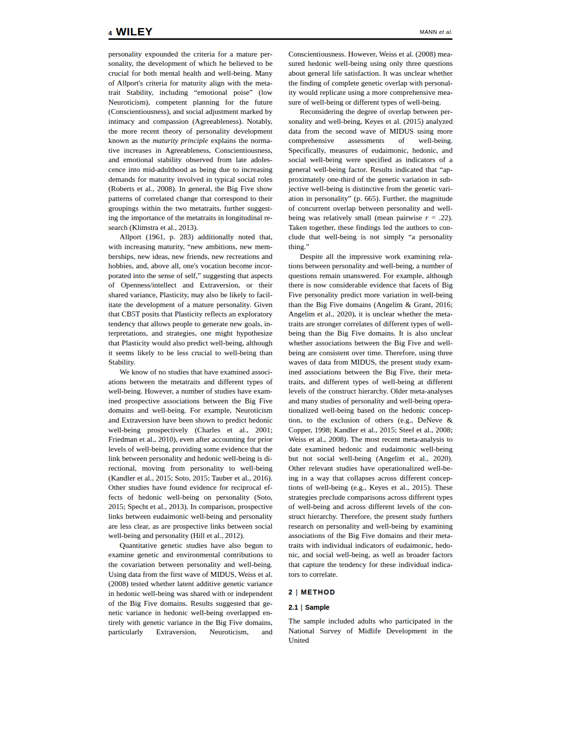4 WILEY
MANN et al.
personality expounded the criteria for a mature personality, the development of which he believed to be crucial for both mental health and well-being. Many of Allport's criteria for maturity align with the metatrait Stability, including “emotional poise” (low Neuroticism), competent planning for the future (Conscientiousness), and social adjustment marked by intimacy and compassion (Agreeableness). Notably, the more recent theory of personality development known as the maturity principle explains the normative increases in Agreeableness, Conscientiousness, and emotional stability observed from late adolescence into mid-adulthood as being due to increasing demands for maturity involved in typical social roles (Roberts et al., 2008). In general, the Big Five show patterns of correlated change that correspond to their groupings within the two metatraits, further suggesting the importance of the metatraits in longitudinal research (Klimstra et al., 2013).
Allport (1961, p. 283) additionally noted that, with increasing maturity, “new ambitions, new memberships, new ideas, new friends, new recreations and hobbies, and, above all, one's vocation become incorporated into the sense of self,” suggesting that aspects of Openness/intellect and Extraversion, or their shared variance, Plasticity, may also be likely to facilitate the development of a mature personality. Given that CB5T posits that Plasticity reflects an exploratory tendency that allows people to generate new goals, interpretations, and strategies, one might hypothesize that Plasticity would also predict well-being, although it seems likely to be less crucial to well-being than Stability.
We know of no studies that have examined associations between the metatraits and different types of well-being. However, a number of studies have examined prospective associations between the Big Five domains and well-being. For example, Neuroticism and Extraversion have been shown to predict hedonic well-being prospectively (Charles et al., 2001; Friedman et al., 2010), even after accounting for prior levels of well-being, providing some evidence that the link between personality and hedonic well-being is directional, moving from personality to well-being (Kandler et al., 2015; Soto, 2015; Tauber et al., 2016). Other studies have found evidence for reciprocal effects of hedonic well-being on personality (Soto, 2015; Specht et al., 2013). In comparison, prospective links between eudaimonic well-being and personality are less clear, as are prospective links between social well-being and personality (Hill et al., 2012).
Quantitative genetic studies have also begun to examine genetic and environmental contributions to the covariation between personality and well-being. Using data from the first wave of MIDUS, Weiss et al. (2008) tested whether latent additive genetic variance in hedonic well-being was shared with or independent of the Big Five domains. Results suggested that genetic variance in hedonic well-being overlapped entirely with genetic variance in the Big Five domains, particularly Extraversion, Neuroticism, and Conscientiousness. However, Weiss et al. (2008) measured hedonic well-being using only three questions about general life satisfaction. It was unclear whether the finding of complete genetic overlap with personality would replicate using a more comprehensive measure of well-being or different types of well-being.
Reconsidering the degree of overlap between personality and well-being, Keyes et al. (2015) analyzed data from the second wave of MIDUS using more comprehensive assessments of well-being. Specifically, measures of eudaimonic, hedonic, and social well-being were specified as indicators of a general well-being factor. Results indicated that “approximately one-third of the genetic variation in subjective well-being is distinctive from the genetic variation in personality” (p. 665). Further, the magnitude of concurrent overlap between personality and well-being was relatively small (mean pairwise r = .22). Taken together, these findings led the authors to conclude that well-being is not simply “a personality thing.”
Despite all the impressive work examining relations between personality and well-being, a number of questions remain unanswered. For example, although there is now considerable evidence that facets of Big Five personality predict more variation in well-being than the Big Five domains (Angelim & Grant, 2016; Angelim et al., 2020), it is unclear whether the metatraits are stronger correlates of different types of well-being than the Big Five domains. It is also unclear whether associations between the Big Five and well-being are consistent over time. Therefore, using three waves of data from MIDUS, the present study examined associations between the Big Five, their metatraits, and different types of well-being at different levels of the construct hierarchy. Older meta-analyses and many studies of personality and well-being operationalized well-being based on the hedonic conception, to the exclusion of others (e.g., DeNeve & Copper, 1998; Kandler et al., 2015; Steel et al., 2008; Weiss et al., 2008). The most recent meta-analysis to date examined hedonic and eudaimonic well-being but not social well-being (Angelim et al., 2020). Other relevant studies have operationalized well-being in a way that collapses across different conceptions of well-being (e.g., Keyes et al., 2015). These strategies preclude comparisons across different types of well-being and across different levels of the construct hierarchy. Therefore, the present study furthers research on personality and well-being by examining associations of the Big Five domains and their metatraits with individual indicators of eudaimonic, hedonic, and social well-being, as well as broader factors that capture the tendency for these individual indicators to correlate.
2|METHOD
2.1|Sample
The sample included adults who participated in the National Survey of Midlife Development in the United